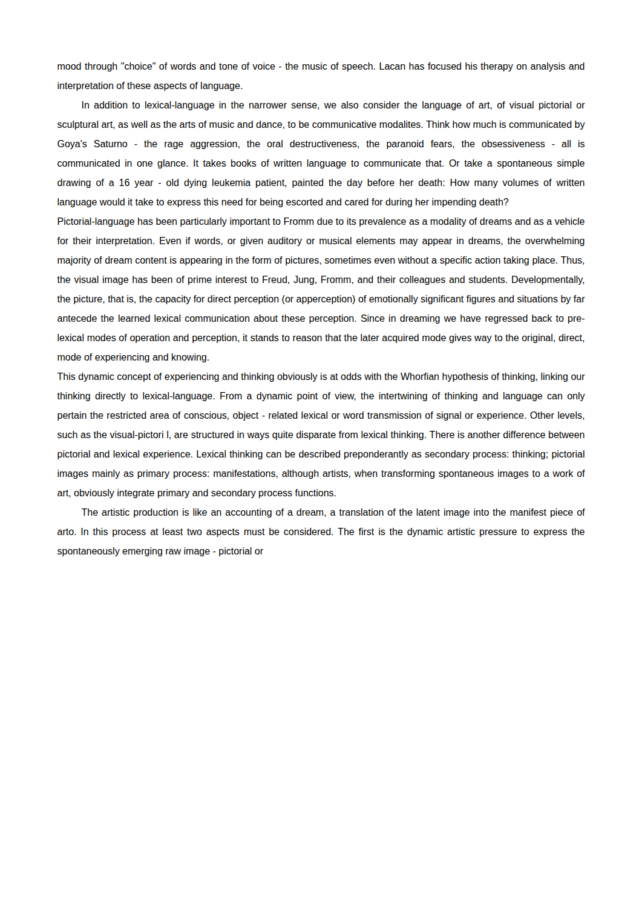mood through "choice" of words and tone of voice - the music of speech. Lacan has focused his therapy on analysis and interpretation of these aspects of language.
In addition to lexical-language in the narrower sense, we also consider the language of art, of visual pictorial or sculptural art, as well as the arts of music and dance, to be communicative modalites. Think how much is communicated by Goya's Saturno - the rage aggression, the oral destructiveness, the paranoid fears, the obsessiveness - all is communicated in one glance. It takes books of written language to communicate that. Or take a spontaneous simple drawing of a 16 year - old dying leukemia patient, painted the day before her death: How many volumes of written language would it take to express this need for being escorted and cared for during her impending death?
Pictorial-language has been particularly important to Fromm due to its prevalence as a modality of dreams and as a vehicle for their interpretation. Even if words, or given auditory or musical elements may appear in dreams, the overwhelming majority of dream content is appearing in the form of pictures, sometimes even without a specific action taking place. Thus, the visual image has been of prime interest to Freud, Jung, Fromm, and their colleagues and students. Developmentally, the picture, that is, the capacity for direct perception (or apperception) of emotionally significant figures and situations by far antecede the learned lexical communication about these perception. Since in dreaming we have regressed back to pre-lexical modes of operation and perception, it stands to reason that the later acquired mode gives way to the original, direct, mode of experiencing and knowing.
This dynamic concept of experiencing and thinking obviously is at odds with the Whorfian hypothesis of thinking, linking our thinking directly to lexical-language. From a dynamic point of view, the intertwining of thinking and language can only pertain the restricted area of conscious, object - related lexical or word transmission of signal or experience. Other levels, such as the visual-pictori l, are structured in ways quite disparate from lexical thinking. There is another difference between pictorial and lexical experience. Lexical thinking can be described preponderantly as secondary process: thinking; pictorial images mainly as primary process: manifestations, although artists, when transforming spontaneous images to a work of art, obviously integrate primary and secondary process functions.
The artistic production is like an accounting of a dream, a translation of the latent image into the manifest piece of arto. In this process at least two aspects must be considered. The first is the dynamic artistic pressure to express the spontaneously emerging raw image - pictorial or